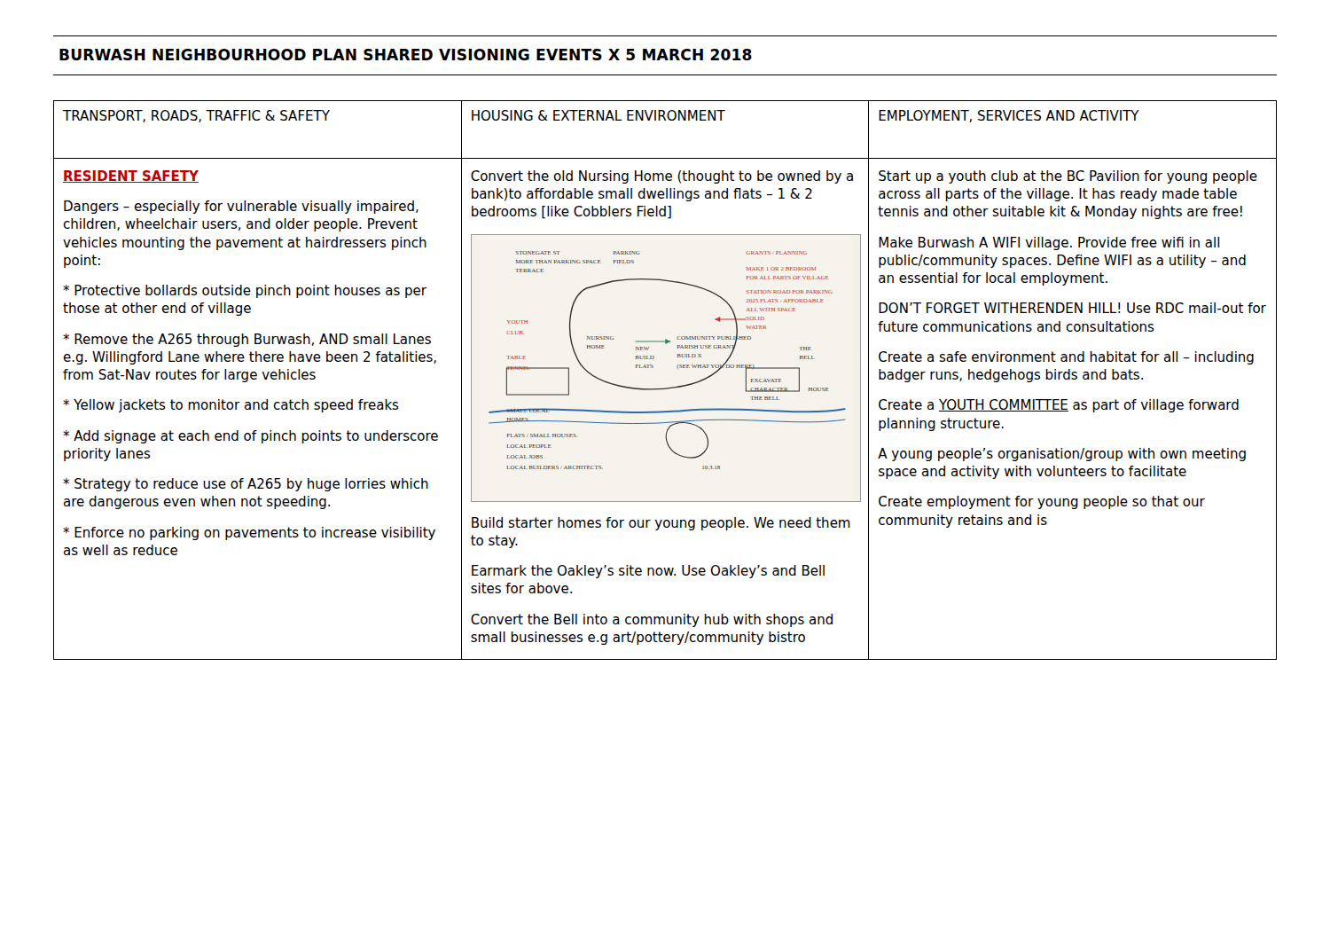BURWASH NEIGHBOURHOOD PLAN SHARED VISIONING EVENTS X 5 MARCH 2018
| TRANSPORT, ROADS, TRAFFIC & SAFETY | HOUSING & EXTERNAL ENVIRONMENT | EMPLOYMENT, SERVICES AND ACTIVITY |
| --- | --- | --- |
| RESIDENT SAFETY Dangers – especially for vulnerable visually impaired, children, wheelchair users, and older people. Prevent vehicles mounting the pavement at hairdressers pinch point: * Protective bollards outside pinch point houses as per those at other end of village * Remove the A265 through Burwash, AND small Lanes e.g. Willingford Lane where there have been 2 fatalities, from Sat-Nav routes for large vehicles * Yellow jackets to monitor and catch speed freaks * Add signage at each end of pinch points to underscore priority lanes * Strategy to reduce use of A265 by huge lorries which are dangerous even when not speeding. * Enforce no parking on pavements to increase visibility as well as reduce | Convert the old Nursing Home (thought to be owned by a bank)to affordable small dwellings and flats – 1 & 2 bedrooms [like Cobblers Field] STONEGATE ST MORE THAN PARKING SPACE TERRACE PARKING FIELDS GRANTS / PLANNING MAKE 1 OR 2 BEDROOM FOR ALL PARTS OF VILLAGE STATION ROAD FOR PARKING 2025 FLATS - AFFORDABLE ALL WITH SPACE SOLID WATER YOUTH CLUB. TABLE TENNIS. NURSING HOME NEW BUILD FLATS COMMUNITY PUBLISHED PARISH USE GRANT BUILD X (SEE WHAT YOU DO HERE) THE BELL EXCAVATE CHARACTER THE BELL HOUSE SMALL LOCAL HOMES FLATS / SMALL HOUSES. LOCAL PEOPLE LOCAL JOBS LOCAL BUILDERS / ARCHITECTS. 10.3.18 Build starter homes for our young people. We need them to stay. Earmark the Oakley’s site now. Use Oakley’s and Bell sites for above. Convert the Bell into a community hub with shops and small businesses e.g art/pottery/community bistro | Start up a youth club at the BC Pavilion for young people across all parts of the village. It has ready made table tennis and other suitable kit & Monday nights are free! Make Burwash A WIFI village. Provide free wifi in all public/community spaces. Define WIFI as a utility – and an essential for local employment. DON’T FORGET WITHERENDEN HILL! Use RDC mail-out for future communications and consultations Create a safe environment and habitat for all – including badger runs, hedgehogs birds and bats. Create a YOUTH COMMITTEE as part of village forward planning structure. A young people’s organisation/group with own meeting space and activity with volunteers to facilitate Create employment for young people so that our community retains and is |